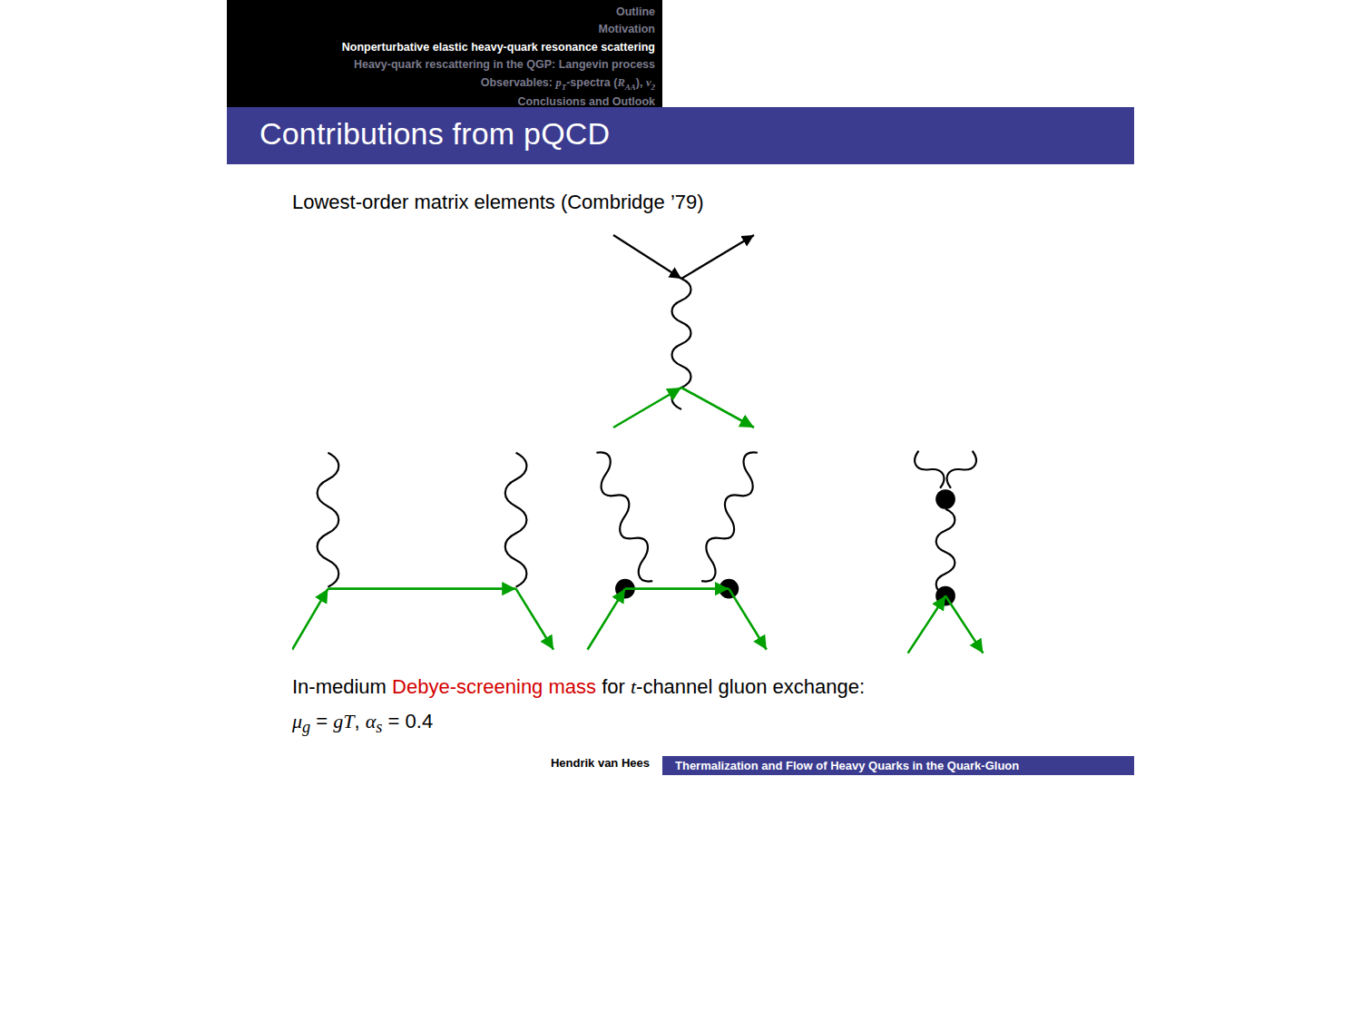Outline
Motivation
Nonperturbative elastic heavy-quark resonance scattering
Heavy-quark rescattering in the QGP: Langevin process
Observables: pT-spectra (RAA), v2
Conclusions and Outlook
Contributions from pQCD
Lowest-order matrix elements (Combridge ’79)
In-medium Debye-screening mass for t-channel gluon exchange:
μg = gT, αs = 0.4
◀■▶ ◀▶ ↻↺
Hendrik van Hees
Thermalization and Flow of Heavy Quarks in the Quark-Gluon